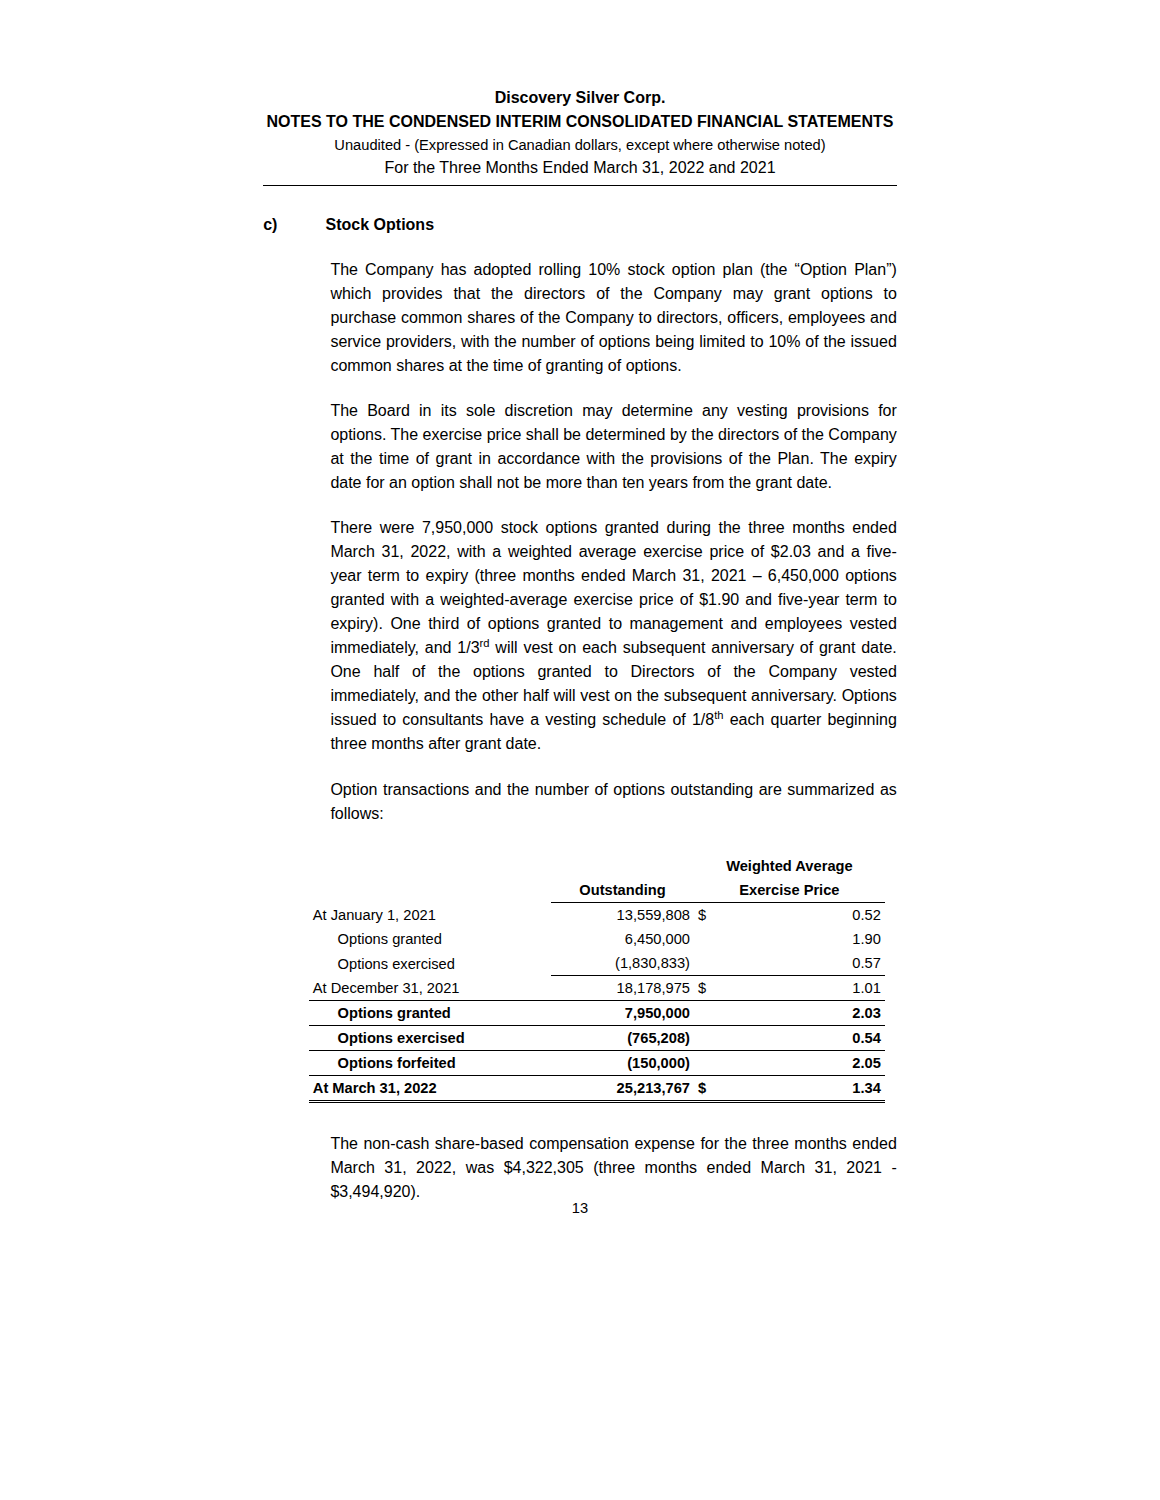Discovery Silver Corp.
NOTES TO THE CONDENSED INTERIM CONSOLIDATED FINANCIAL STATEMENTS
Unaudited - (Expressed in Canadian dollars, except where otherwise noted)
For the Three Months Ended March 31, 2022 and 2021
c) Stock Options
The Company has adopted rolling 10% stock option plan (the “Option Plan”) which provides that the directors of the Company may grant options to purchase common shares of the Company to directors, officers, employees and service providers, with the number of options being limited to 10% of the issued common shares at the time of granting of options.
The Board in its sole discretion may determine any vesting provisions for options. The exercise price shall be determined by the directors of the Company at the time of grant in accordance with the provisions of the Plan. The expiry date for an option shall not be more than ten years from the grant date.
There were 7,950,000 stock options granted during the three months ended March 31, 2022, with a weighted average exercise price of $2.03 and a five-year term to expiry (three months ended March 31, 2021 – 6,450,000 options granted with a weighted-average exercise price of $1.90 and five-year term to expiry). One third of options granted to management and employees vested immediately, and 1/3rd will vest on each subsequent anniversary of grant date. One half of the options granted to Directors of the Company vested immediately, and the other half will vest on the subsequent anniversary. Options issued to consultants have a vesting schedule of 1/8th each quarter beginning three months after grant date.
Option transactions and the number of options outstanding are summarized as follows:
| | | Weighted Average |
| --- | --- | --- |
| | Outstanding | Exercise Price |
| At January 1, 2021 | 13,559,808 | $ | 0.52 |
| Options granted | 6,450,000 | | 1.90 |
| Options exercised | (1,830,833) | | 0.57 |
| At December 31, 2021 | 18,178,975 | $ | 1.01 |
| Options granted | 7,950,000 | | 2.03 |
| Options exercised | (765,208) | | 0.54 |
| Options forfeited | (150,000) | | 2.05 |
| At March 31, 2022 | 25,213,767 | $ | 1.34 |
The non-cash share-based compensation expense for the three months ended March 31, 2022, was $4,322,305 (three months ended March 31, 2021 - $3,494,920).
13